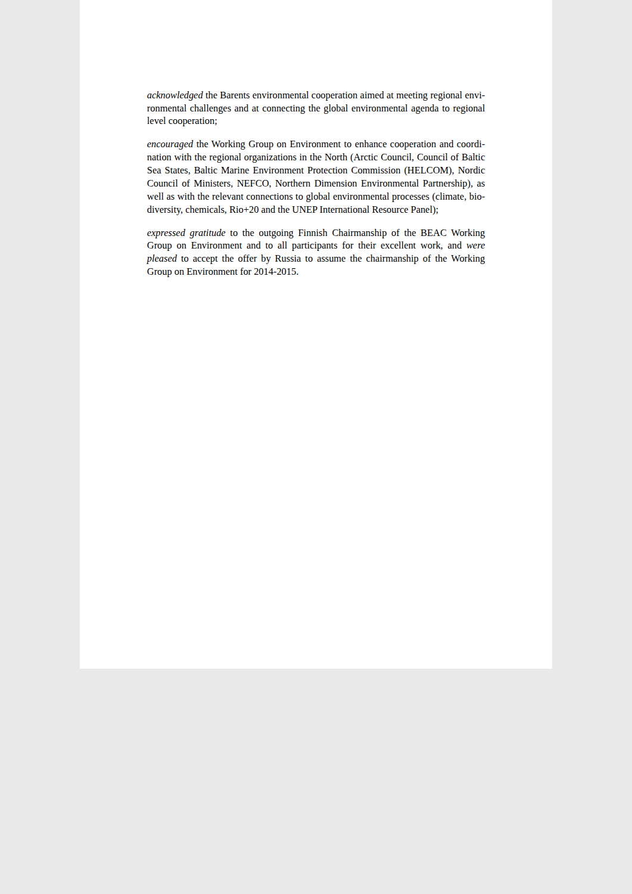acknowledged the Barents environmental cooperation aimed at meeting regional environmental challenges and at connecting the global environmental agenda to regional level cooperation;
encouraged the Working Group on Environment to enhance cooperation and coordination with the regional organizations in the North (Arctic Council, Council of Baltic Sea States, Baltic Marine Environment Protection Commission (HELCOM), Nordic Council of Ministers, NEFCO, Northern Dimension Environmental Partnership), as well as with the relevant connections to global environmental processes (climate, biodiversity, chemicals, Rio+20 and the UNEP International Resource Panel);
expressed gratitude to the outgoing Finnish Chairmanship of the BEAC Working Group on Environment and to all participants for their excellent work, and were pleased to accept the offer by Russia to assume the chairmanship of the Working Group on Environment for 2014-2015.